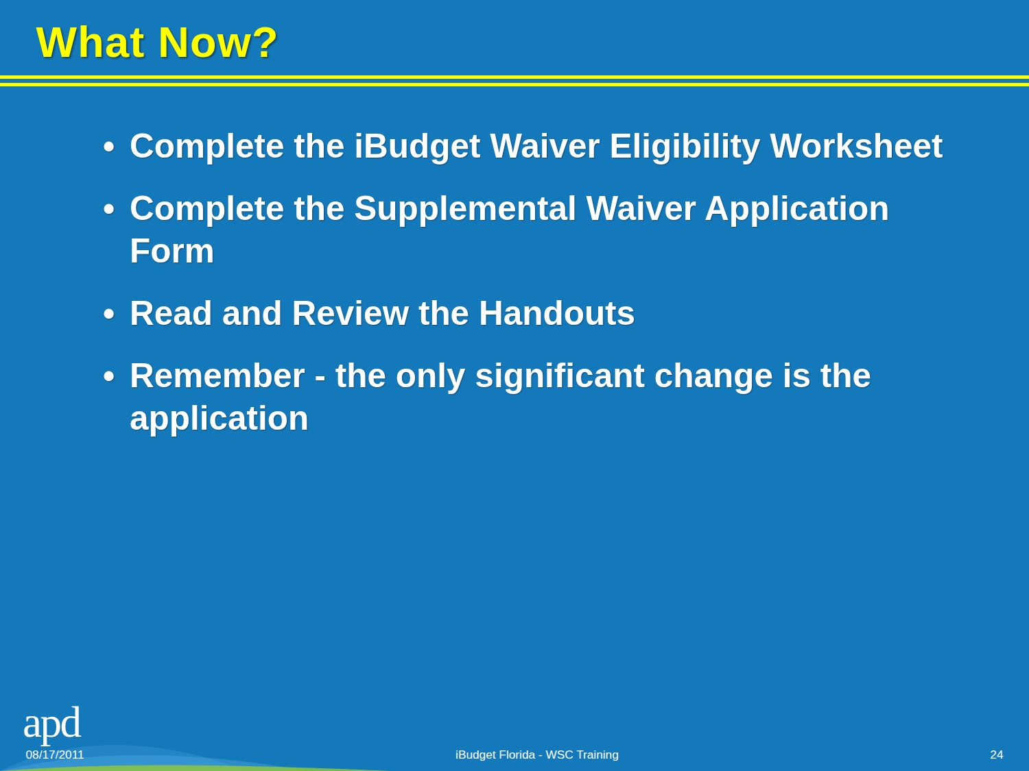What Now?
Complete the iBudget Waiver Eligibility Worksheet
Complete the Supplemental Waiver Application Form
Read and Review the Handouts
Remember - the only significant change is the application
apd
08/17/2011
iBudget Florida - WSC Training
24